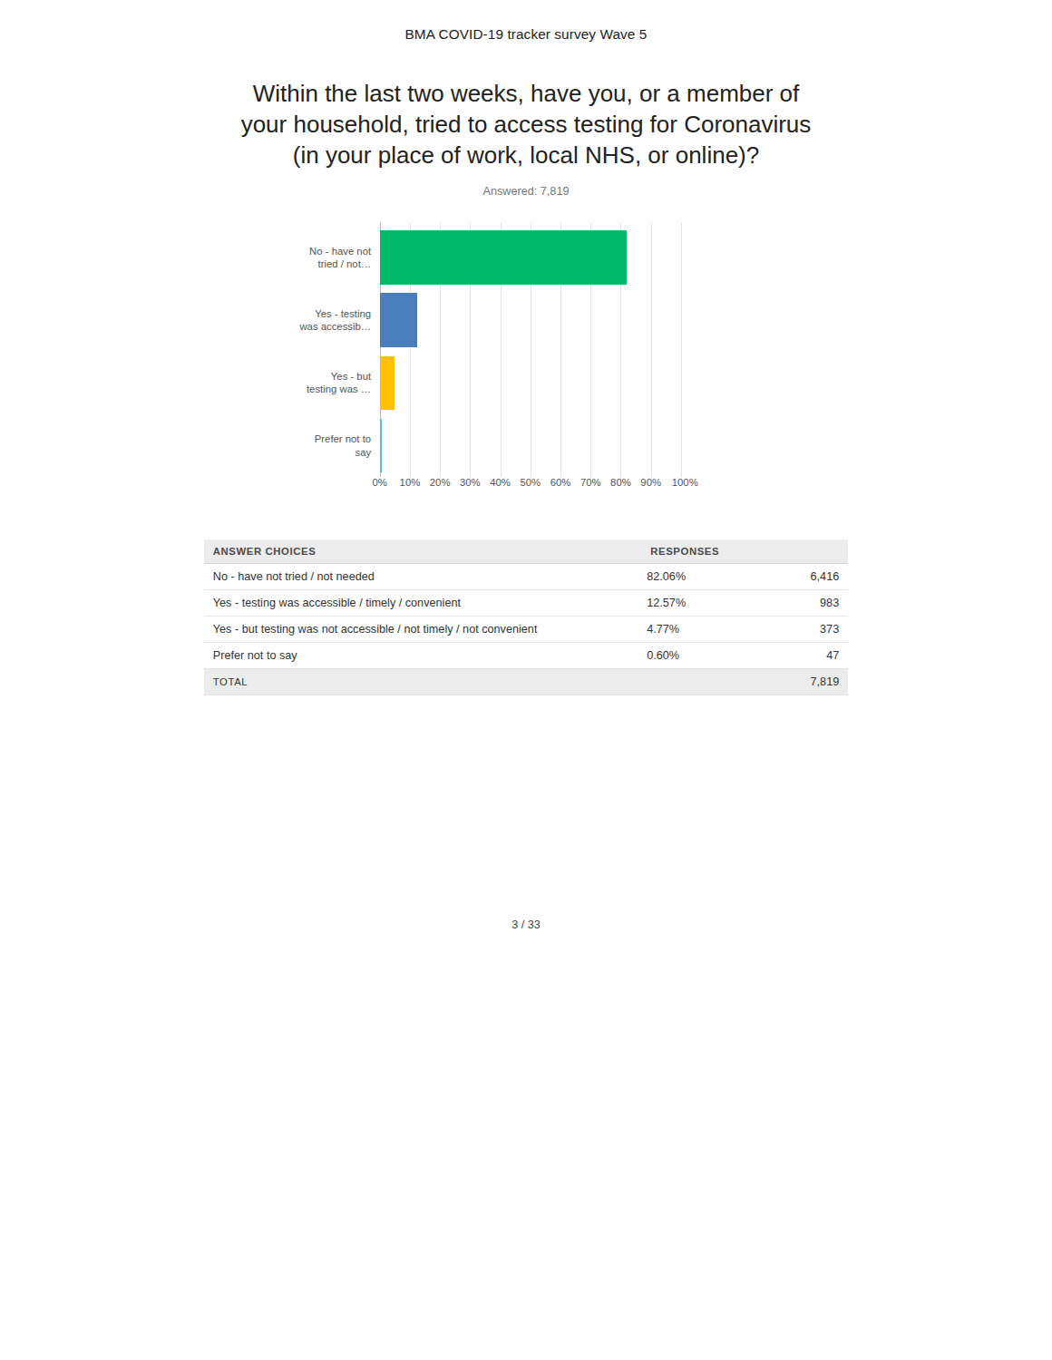BMA COVID-19 tracker survey Wave 5
Within the last two weeks, have you, or a member of your household, tried to access testing for Coronavirus (in your place of work, local NHS, or online)?
Answered: 7,819
No - have not
tried / not…
Yes - testing
was accessib…
Yes - but
testing was …
Prefer not to
say
0% 10% 20% 30% 40% 50% 60% 70% 80% 90% 100%
| Answer Choices | Responses |
| --- | --- |
| No - have not tried / not needed | 82.06% | 6,416 |
| Yes - testing was accessible / timely / convenient | 12.57% | 983 |
| Yes - but testing was not accessible / not timely / not convenient | 4.77% | 373 |
| Prefer not to say | 0.60% | 47 |
| Total | | 7,819 |
3 / 33